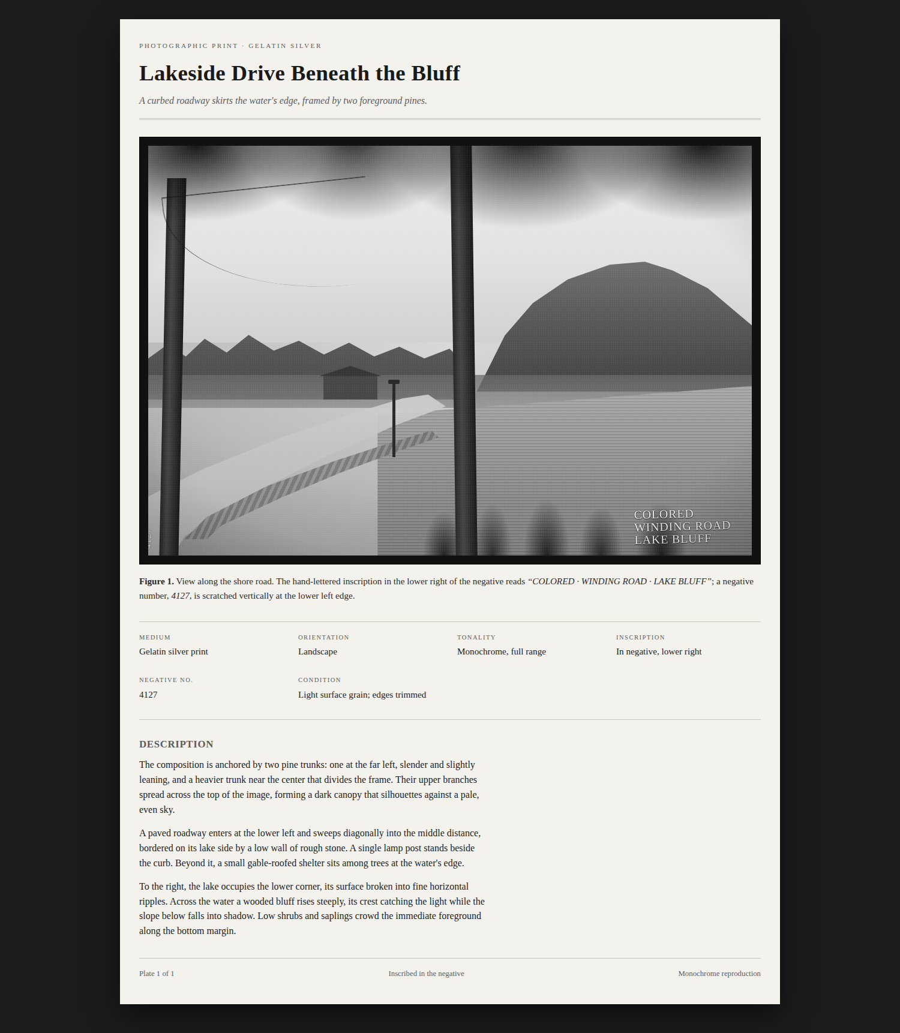Photographic Print · Gelatin Silver
Lakeside Drive Beneath the Bluff
A curbed roadway skirts the water's edge, framed by two foreground pines.
COLORED
WINDING ROAD
LAKE BLUFF
4127
Figure 1. View along the shore road. The hand-lettered inscription in the lower right of the negative reads “COLORED · WINDING ROAD · LAKE BLUFF”; a negative number, 4127, is scratched vertically at the lower left edge.
Medium
Gelatin silver print
Orientation
Landscape
Tonality
Monochrome, full range
Inscription
In negative, lower right
Negative No.
4127
Condition
Light surface grain; edges trimmed
Description
The composition is anchored by two pine trunks: one at the far left, slender and slightly leaning, and a heavier trunk near the center that divides the frame. Their upper branches spread across the top of the image, forming a dark canopy that silhouettes against a pale, even sky.
A paved roadway enters at the lower left and sweeps diagonally into the middle distance, bordered on its lake side by a low wall of rough stone. A single lamp post stands beside the curb. Beyond it, a small gable-roofed shelter sits among trees at the water's edge.
To the right, the lake occupies the lower corner, its surface broken into fine horizontal ripples. Across the water a wooded bluff rises steeply, its crest catching the light while the slope below falls into shadow. Low shrubs and saplings crowd the immediate foreground along the bottom margin.
Plate 1 of 1 Inscribed in the negative Monochrome reproduction